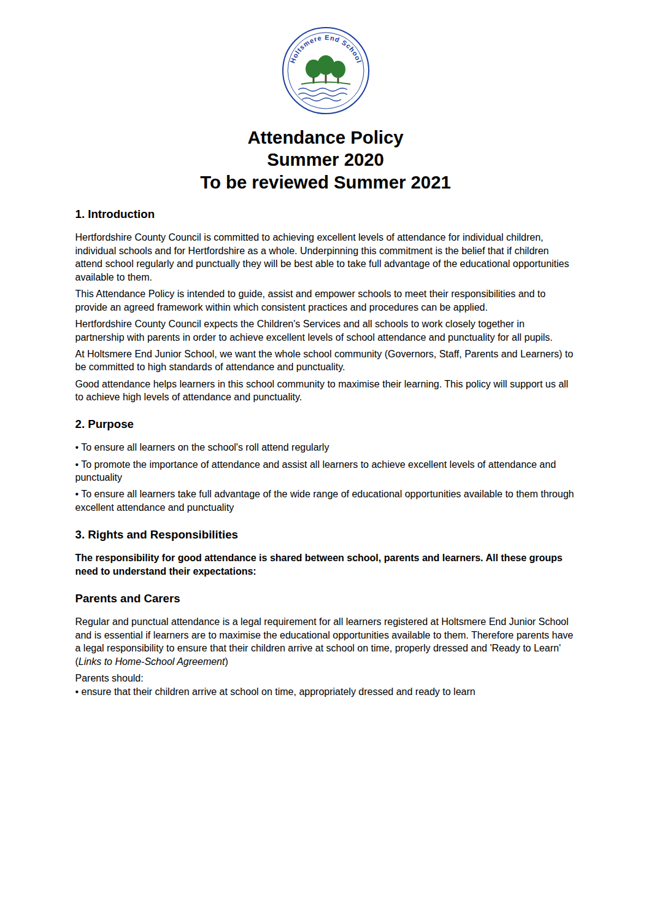Holtsmere End School
Attendance Policy
Summer 2020
To be reviewed Summer 2021
1. Introduction
Hertfordshire County Council is committed to achieving excellent levels of attendance for individual children, individual schools and for Hertfordshire as a whole. Underpinning this commitment is the belief that if children attend school regularly and punctually they will be best able to take full advantage of the educational opportunities available to them.
This Attendance Policy is intended to guide, assist and empower schools to meet their responsibilities and to provide an agreed framework within which consistent practices and procedures can be applied.
Hertfordshire County Council expects the Children's Services and all schools to work closely together in partnership with parents in order to achieve excellent levels of school attendance and punctuality for all pupils.
At Holtsmere End Junior School, we want the whole school community (Governors, Staff, Parents and Learners) to be committed to high standards of attendance and punctuality.
Good attendance helps learners in this school community to maximise their learning. This policy will support us all to achieve high levels of attendance and punctuality.
2. Purpose
• To ensure all learners on the school's roll attend regularly
• To promote the importance of attendance and assist all learners to achieve excellent levels of attendance and punctuality
• To ensure all learners take full advantage of the wide range of educational opportunities available to them through excellent attendance and punctuality
3. Rights and Responsibilities
The responsibility for good attendance is shared between school, parents and learners. All these groups need to understand their expectations:
Parents and Carers
Regular and punctual attendance is a legal requirement for all learners registered at Holtsmere End Junior School and is essential if learners are to maximise the educational opportunities available to them. Therefore parents have a legal responsibility to ensure that their children arrive at school on time, properly dressed and 'Ready to Learn' (Links to Home-School Agreement)
Parents should:
• ensure that their children arrive at school on time, appropriately dressed and ready to learn